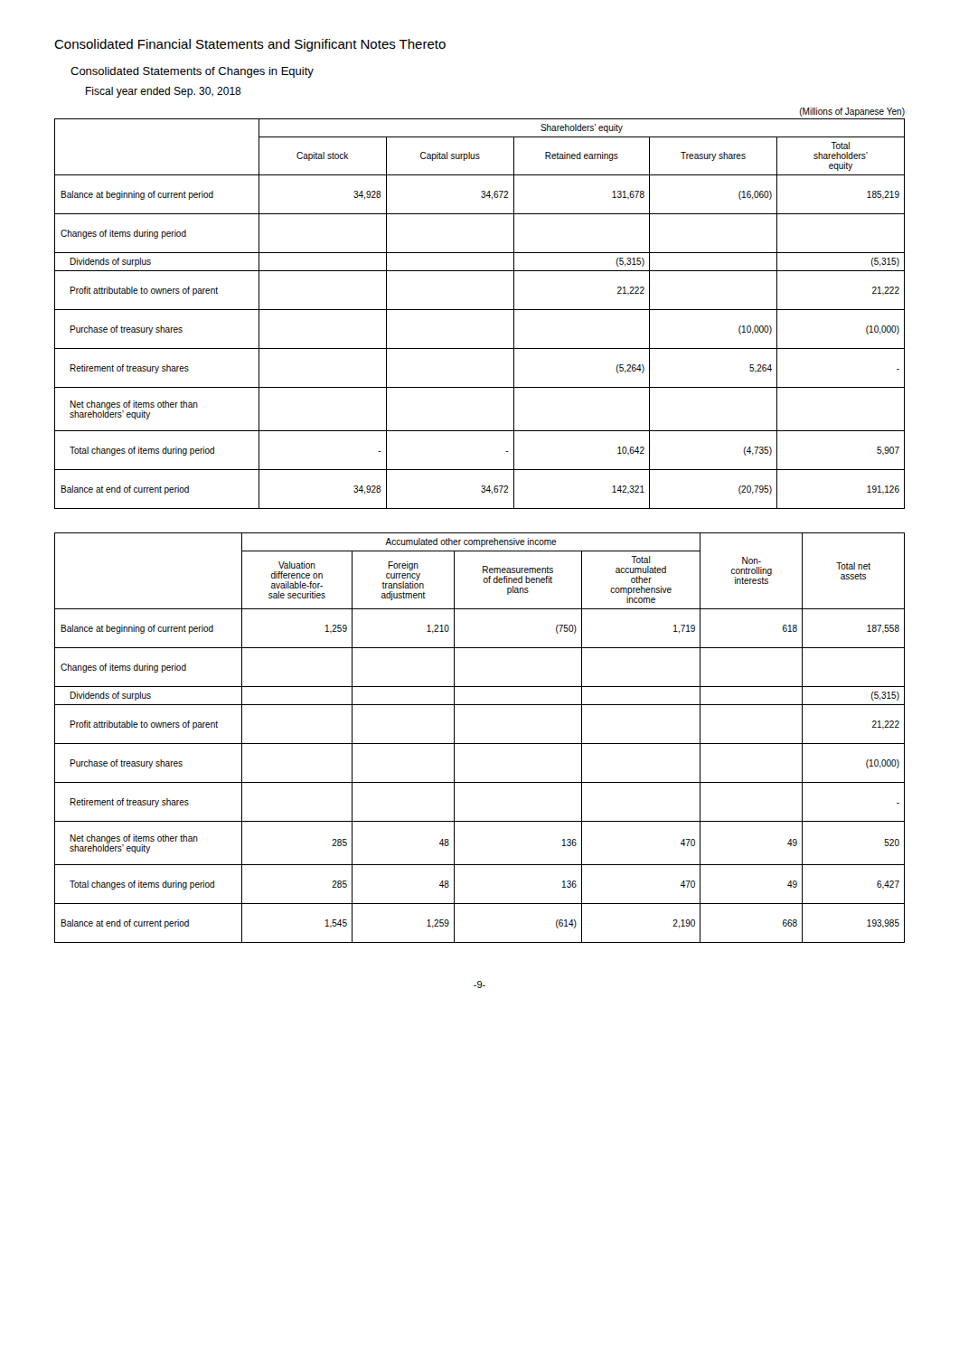Consolidated Financial Statements and Significant Notes Thereto
Consolidated Statements of Changes in Equity
Fiscal year ended Sep. 30, 2018
(Millions of Japanese Yen)
| | Shareholders’ equity |
| --- | --- |
| Capital stock | Capital surplus | Retained earnings | Treasury shares | Total shareholders’ equity |
| Balance at beginning of current period | 34,928 | 34,672 | 131,678 | (16,060) | 185,219 |
| Changes of items during period | | | | | |
| Dividends of surplus | | | (5,315) | | (5,315) |
| Profit attributable to owners of parent | | | 21,222 | | 21,222 |
| Purchase of treasury shares | | | | (10,000) | (10,000) |
| Retirement of treasury shares | | | (5,264) | 5,264 | - |
| Net changes of items other than shareholders’ equity | | | | | |
| Total changes of items during period | - | - | 10,642 | (4,735) | 5,907 |
| Balance at end of current period | 34,928 | 34,672 | 142,321 | (20,795) | 191,126 |
| | Accumulated other comprehensive income | Non- controlling interests | Total net assets |
| --- | --- | --- | --- |
| Valuation difference on available-for- sale securities | Foreign currency translation adjustment | Remeasurements of defined benefit plans | Total accumulated other comprehensive income |
| Balance at beginning of current period | 1,259 | 1,210 | (750) | 1,719 | 618 | 187,558 |
| Changes of items during period | | | | | | |
| Dividends of surplus | | | | | | (5,315) |
| Profit attributable to owners of parent | | | | | | 21,222 |
| Purchase of treasury shares | | | | | | (10,000) |
| Retirement of treasury shares | | | | | | - |
| Net changes of items other than shareholders’ equity | 285 | 48 | 136 | 470 | 49 | 520 |
| Total changes of items during period | 285 | 48 | 136 | 470 | 49 | 6,427 |
| Balance at end of current period | 1,545 | 1,259 | (614) | 2,190 | 668 | 193,985 |
-9-